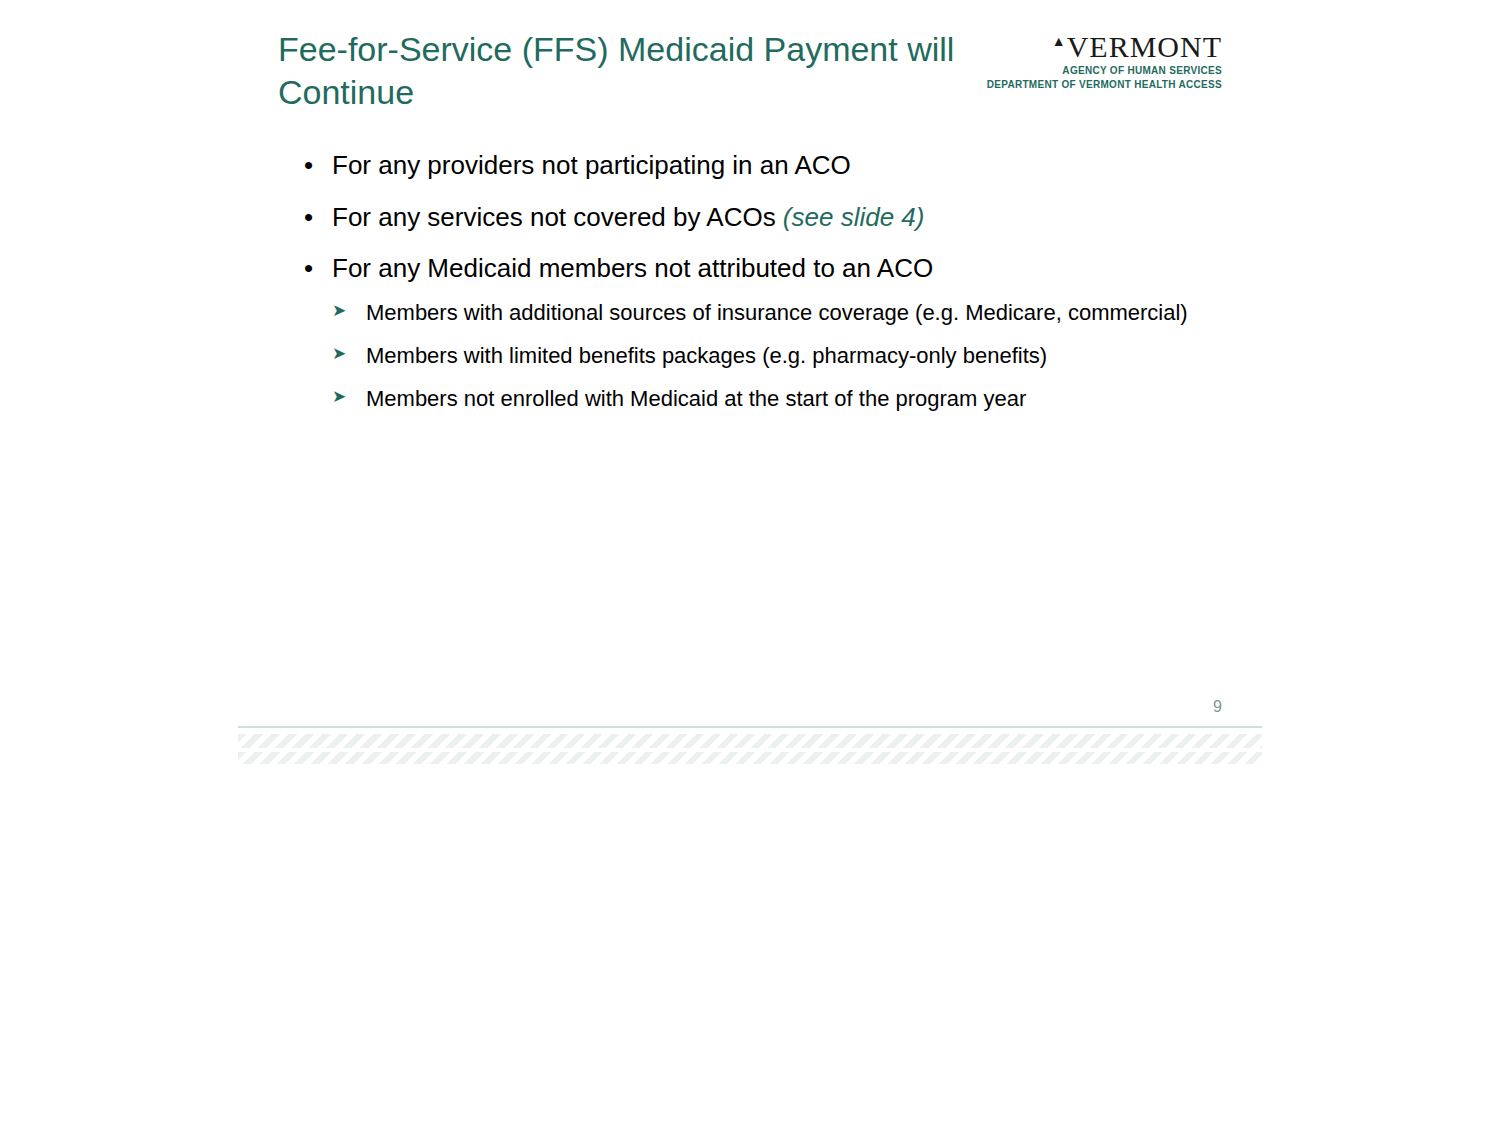Fee-for-Service (FFS) Medicaid Payment will Continue
▲VERMONT
AGENCY OF HUMAN SERVICES
DEPARTMENT OF VERMONT HEALTH ACCESS
For any providers not participating in an ACO
For any services not covered by ACOs (see slide 4)
For any Medicaid members not attributed to an ACO
Members with additional sources of insurance coverage (e.g. Medicare, commercial)
Members with limited benefits packages (e.g. pharmacy-only benefits)
Members not enrolled with Medicaid at the start of the program year
9